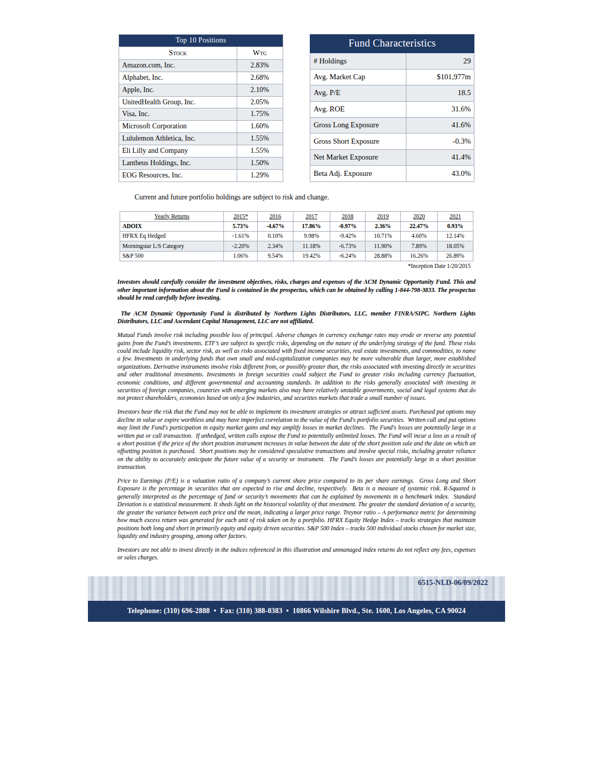| Top 10 Positions |
| --- |
| Stock | Wtg |
| Amazon.com, Inc. | 2.83% |
| Alphabet, Inc. | 2.68% |
| Apple, Inc. | 2.10% |
| UnitedHealth Group, Inc. | 2.05% |
| Visa, Inc. | 1.75% |
| Microsoft Corporation | 1.60% |
| Lululemon Athletica, Inc. | 1.55% |
| Eli Lilly and Company | 1.55% |
| Lantheus Holdings, Inc. | 1.50% |
| EOG Resources, Inc. | 1.29% |
| Fund Characteristics |
| --- |
| # Holdings | 29 |
| Avg. Market Cap | $101,977m |
| Avg. P/E | 18.5 |
| Avg. ROE | 31.6% |
| Gross Long Exposure | 41.6% |
| Gross Short Exposure | -0.3% |
| Net Market Exposure | 41.4% |
| Beta Adj. Exposure | 43.0% |
Current and future portfolio holdings are subject to risk and change.
| Yearly Returns | 2015* | 2016 | 2017 | 2018 | 2019 | 2020 | 2021 |
| --- | --- | --- | --- | --- | --- | --- | --- |
| ADOIX | 5.73% | -4.67% | 17.86% | -0.97% | 2.36% | 22.47% | 0.93% |
| HFRX Eq Hedged | -1.61% | 0.10% | 9.98% | -9.42% | 10.71% | 4.60% | 12.14% |
| Morningstar L/S Category | -2.20% | 2.34% | 11.18% | -6.73% | 11.90% | 7.89% | 18.05% |
| S&P 500 | 1.06% | 9.54% | 19.42% | -6.24% | 28.88% | 16.26% | 26.89% |
*Inception Date 1/20/2015
Investors should carefully consider the investment objectives, risks, charges and expenses of the ACM Dynamic Opportunity Fund. This and other important information about the Fund is contained in the prospectus, which can be obtained by calling 1-844-798-3833. The prospectus should be read carefully before investing.
The ACM Dynamic Opportunity Fund is distributed by Northern Lights Distributors, LLC, member FINRA/SIPC. Northern Lights Distributors, LLC and Ascendant Capital Management, LLC are not affiliated.
Mutual Funds involve risk including possible loss of principal. Adverse changes in currency exchange rates may erode or reverse any potential gains from the Fund’s investments. ETF’s are subject to specific risks, depending on the nature of the underlying strategy of the fund. These risks could include liquidity risk, sector risk, as well as risks associated with fixed income securities, real estate investments, and commodities, to name a few. Investments in underlying funds that own small and mid-capitalization companies may be more vulnerable than larger, more established organizations. Derivative instruments involve risks different from, or possibly greater than, the risks associated with investing directly in securities and other traditional investments. Investments in foreign securities could subject the Fund to greater risks including currency fluctuation, economic conditions, and different governmental and accounting standards. In addition to the risks generally associated with investing in securities of foreign companies, countries with emerging markets also may have relatively unstable governments, social and legal systems that do not protect shareholders, economies based on only a few industries, and securities markets that trade a small number of issues.
Investors bear the risk that the Fund may not be able to implement its investment strategies or attract sufficient assets. Purchased put options may decline in value or expire worthless and may have imperfect correlation to the value of the Fund's portfolio securities. Written call and put options may limit the Fund's participation in equity market gains and may amplify losses in market declines. The Fund's losses are potentially large in a written put or call transaction. If unhedged, written calls expose the Fund to potentially unlimited losses. The Fund will incur a loss as a result of a short position if the price of the short position instrument increases in value between the date of the short position sale and the date on which an offsetting position is purchased. Short positions may be considered speculative transactions and involve special risks, including greater reliance on the ability to accurately anticipate the future value of a security or instrument. The Fund’s losses are potentially large in a short position transaction.
Price to Earnings (P/E) is a valuation ratio of a company’s current share price compared to its per share earnings. Gross Long and Short Exposure is the percentage in securities that are expected to rise and decline, respectively. Beta is a measure of systemic risk. R-Squared is generally interpreted as the percentage of fund or security’s movements that can be explained by movements in a benchmark index. Standard Deviation is a statistical measurement. It sheds light on the historical volatility of that investment. The greater the standard deviation of a security, the greater the variance between each price and the mean, indicating a larger price range. Treynor ratio – A performance metric for determining how much excess return was generated for each unit of risk taken on by a portfolio. HFRX Equity Hedge Index – tracks strategies that maintain positions both long and short in primarily equity and equity driven securities. S&P 500 Index – tracks 500 individual stocks chosen for market size, liquidity and industry grouping, among other factors.
Investors are not able to invest directly in the indices referenced in this illustration and unmanaged index returns do not reflect any fees, expenses or sales charges.
6515-NLD-06/09/2022
Telephone: (310) 696-2888 • Fax: (310) 388-0383 • 10866 Wilshire Blvd., Ste. 1600, Los Angeles, CA 90024